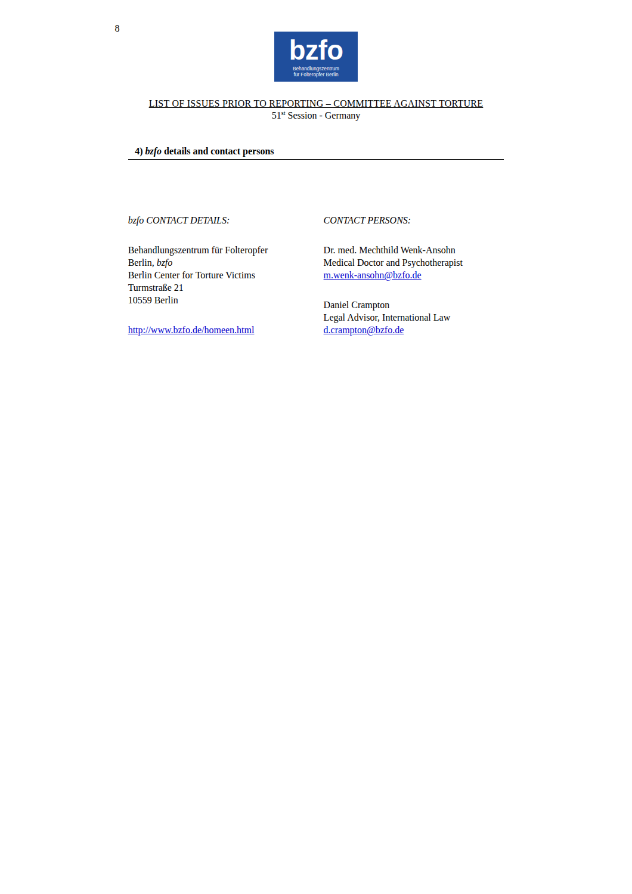8
bzfo Behandlungszentrum
für Folteropfer Berlin
LIST OF ISSUES PRIOR TO REPORTING – COMMITTEE AGAINST TORTURE 51st Session - Germany
4) bzfo details and contact persons
| bzfo CONTACT DETAILS: Behandlungszentrum für Folteropfer Berlin, bzfo Berlin Center for Torture Victims Turmstraße 21 10559 Berlin http://www.bzfo.de/homeen.html | CONTACT PERSONS: Dr. med. Mechthild Wenk-Ansohn Medical Doctor and Psychotherapist m.wenk-ansohn@bzfo.de Daniel Crampton Legal Advisor, International Law d.crampton@bzfo.de |